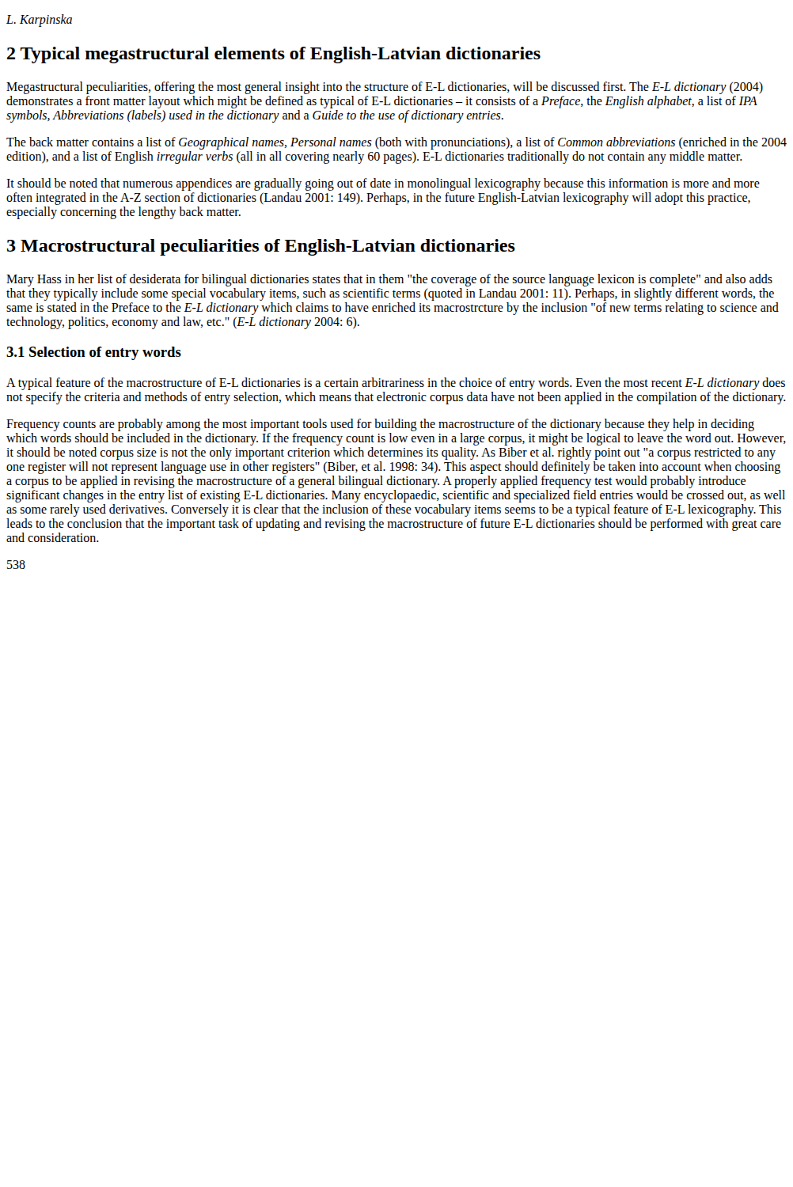L. Karpinska
2 Typical megastructural elements of English-Latvian dictionaries
Megastructural peculiarities, offering the most general insight into the structure of E-L dictionaries, will be discussed first. The E-L dictionary (2004) demonstrates a front matter layout which might be defined as typical of E-L dictionaries – it consists of a Preface, the English alphabet, a list of IPA symbols, Abbreviations (labels) used in the dictionary and a Guide to the use of dictionary entries.
The back matter contains a list of Geographical names, Personal names (both with pronunciations), a list of Common abbreviations (enriched in the 2004 edition), and a list of English irregular verbs (all in all covering nearly 60 pages). E-L dictionaries traditionally do not contain any middle matter.
It should be noted that numerous appendices are gradually going out of date in monolingual lexicography because this information is more and more often integrated in the A-Z section of dictionaries (Landau 2001: 149). Perhaps, in the future English-Latvian lexicography will adopt this practice, especially concerning the lengthy back matter.
3 Macrostructural peculiarities of English-Latvian dictionaries
Mary Hass in her list of desiderata for bilingual dictionaries states that in them "the coverage of the source language lexicon is complete" and also adds that they typically include some special vocabulary items, such as scientific terms (quoted in Landau 2001: 11). Perhaps, in slightly different words, the same is stated in the Preface to the E-L dictionary which claims to have enriched its macrostrcture by the inclusion "of new terms relating to science and technology, politics, economy and law, etc." (E-L dictionary 2004: 6).
3.1 Selection of entry words
A typical feature of the macrostructure of E-L dictionaries is a certain arbitrariness in the choice of entry words. Even the most recent E-L dictionary does not specify the criteria and methods of entry selection, which means that electronic corpus data have not been applied in the compilation of the dictionary.
Frequency counts are probably among the most important tools used for building the macrostructure of the dictionary because they help in deciding which words should be included in the dictionary. If the frequency count is low even in a large corpus, it might be logical to leave the word out. However, it should be noted corpus size is not the only important criterion which determines its quality. As Biber et al. rightly point out "a corpus restricted to any one register will not represent language use in other registers" (Biber, et al. 1998: 34). This aspect should definitely be taken into account when choosing a corpus to be applied in revising the macrostructure of a general bilingual dictionary. A properly applied frequency test would probably introduce significant changes in the entry list of existing E-L dictionaries. Many encyclopaedic, scientific and specialized field entries would be crossed out, as well as some rarely used derivatives. Conversely it is clear that the inclusion of these vocabulary items seems to be a typical feature of E-L lexicography. This leads to the conclusion that the important task of updating and revising the macrostructure of future E-L dictionaries should be performed with great care and consideration.
538